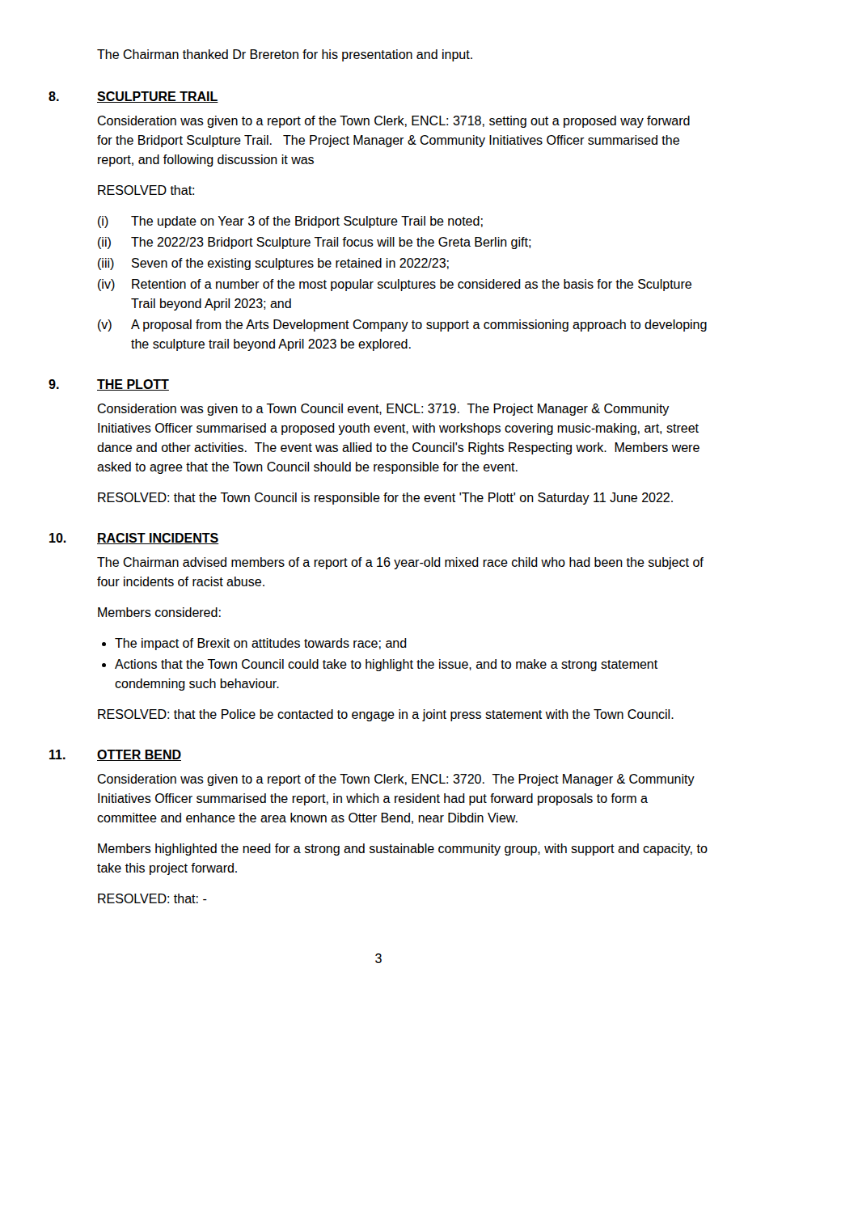The Chairman thanked Dr Brereton for his presentation and input.
8.
Sculpture Trail
Consideration was given to a report of the Town Clerk, ENCL: 3718, setting out a proposed way forward for the Bridport Sculpture Trail. The Project Manager & Community Initiatives Officer summarised the report, and following discussion it was
RESOLVED that:
(i) The update on Year 3 of the Bridport Sculpture Trail be noted;
(ii) The 2022/23 Bridport Sculpture Trail focus will be the Greta Berlin gift;
(iii) Seven of the existing sculptures be retained in 2022/23;
(iv) Retention of a number of the most popular sculptures be considered as the basis for the Sculpture Trail beyond April 2023; and
(v) A proposal from the Arts Development Company to support a commissioning approach to developing the sculpture trail beyond April 2023 be explored.
9.
The Plott
Consideration was given to a Town Council event, ENCL: 3719. The Project Manager & Community Initiatives Officer summarised a proposed youth event, with workshops covering music-making, art, street dance and other activities. The event was allied to the Council's Rights Respecting work. Members were asked to agree that the Town Council should be responsible for the event.
RESOLVED: that the Town Council is responsible for the event 'The Plott' on Saturday 11 June 2022.
10.
Racist Incidents
The Chairman advised members of a report of a 16 year-old mixed race child who had been the subject of four incidents of racist abuse.
Members considered:
The impact of Brexit on attitudes towards race; and
Actions that the Town Council could take to highlight the issue, and to make a strong statement condemning such behaviour.
RESOLVED: that the Police be contacted to engage in a joint press statement with the Town Council.
11.
Otter Bend
Consideration was given to a report of the Town Clerk, ENCL: 3720. The Project Manager & Community Initiatives Officer summarised the report, in which a resident had put forward proposals to form a committee and enhance the area known as Otter Bend, near Dibdin View.
Members highlighted the need for a strong and sustainable community group, with support and capacity, to take this project forward.
RESOLVED: that: -
3